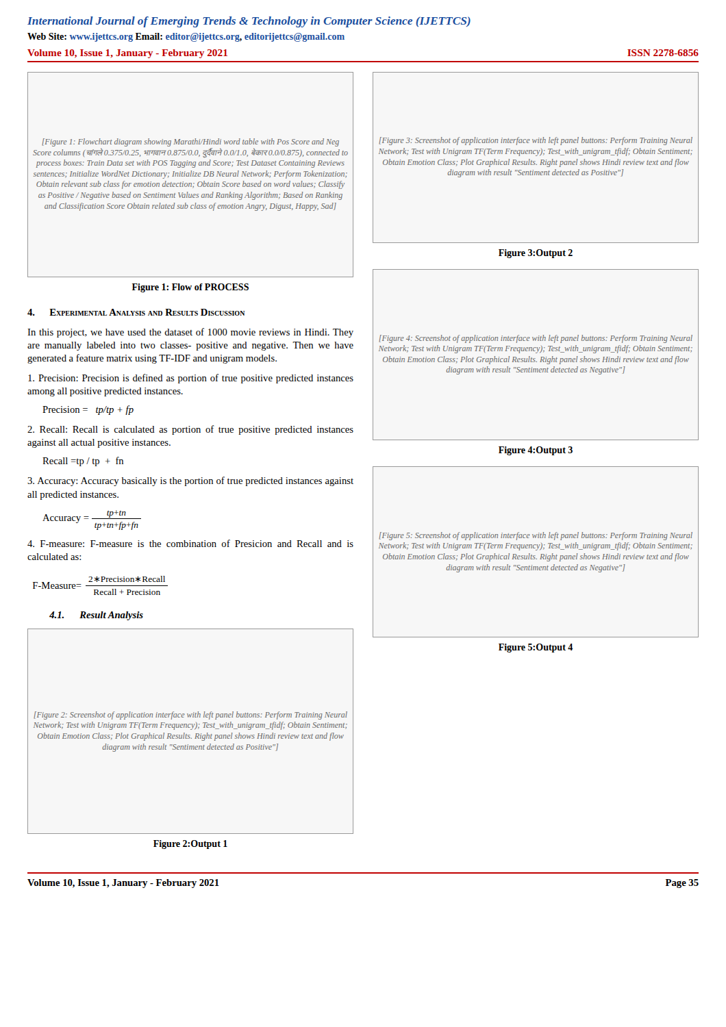International Journal of Emerging Trends & Technology in Computer Science (IJETTCS)
Web Site: www.ijettcs.org Email: editor@ijettcs.org, editorijettcs@gmail.com
Volume 10, Issue 1, January - February 2021 ISSN 2278-6856
[Figure 1: Flowchart diagram showing Marathi/Hindi word table with Pos Score and Neg Score columns (चांगले 0.375/0.25, भागवान 0.875/0.0, दुर्दैवाने 0.0/1.0, बेकार 0.0/0.875), connected to process boxes: Train Data set with POS Tagging and Score; Test Dataset Containing Reviews sentences; Initialize WordNet Dictionary; Initialize DB Neural Network; Perform Tokenization; Obtain relevant sub class for emotion detection; Obtain Score based on word values; Classify as Positive / Negative based on Sentiment Values and Ranking Algorithm; Based on Ranking and Classification Score Obtain related sub class of emotion Angry, Digust, Happy, Sad]
Figure 1: Flow of PROCESS
4. Experimental Analysis and Results Discussion
In this project, we have used the dataset of 1000 movie reviews in Hindi. They are manually labeled into two classes- positive and negative. Then we have generated a feature matrix using TF-IDF and unigram models.
1. Precision: Precision is defined as portion of true positive predicted instances among all positive predicted instances.
Precision = tp/tp + fp
2. Recall: Recall is calculated as portion of true positive predicted instances against all actual positive instances.
Recall =tp / tp + fn
3. Accuracy: Accuracy basically is the portion of true predicted instances against all predicted instances.
Accuracy = tp+tn tp+tn+fp+fn
4. F-measure: F-measure is the combination of Presicion and Recall and is calculated as:
F-Measure= 2∗Precision∗Recall Recall + Precision
4.1. Result Analysis
[Figure 2: Screenshot of application interface with left panel buttons: Perform Training Neural Network; Test with Unigram TF(Term Frequency); Test_with_unigram_tfidf; Obtain Sentiment; Obtain Emotion Class; Plot Graphical Results. Right panel shows Hindi review text and flow diagram with result "Sentiment detected as Positive"]
Figure 2:Output 1
[Figure 3: Screenshot of application interface with left panel buttons: Perform Training Neural Network; Test with Unigram TF(Term Frequency); Test_with_unigram_tfidf; Obtain Sentiment; Obtain Emotion Class; Plot Graphical Results. Right panel shows Hindi review text and flow diagram with result "Sentiment detected as Positive"]
Figure 3:Output 2
[Figure 4: Screenshot of application interface with left panel buttons: Perform Training Neural Network; Test with Unigram TF(Term Frequency); Test_with_unigram_tfidf; Obtain Sentiment; Obtain Emotion Class; Plot Graphical Results. Right panel shows Hindi review text and flow diagram with result "Sentiment detected as Negative"]
Figure 4:Output 3
[Figure 5: Screenshot of application interface with left panel buttons: Perform Training Neural Network; Test with Unigram TF(Term Frequency); Test_with_unigram_tfidf; Obtain Sentiment; Obtain Emotion Class; Plot Graphical Results. Right panel shows Hindi review text and flow diagram with result "Sentiment detected as Negative"]
Figure 5:Output 4
Volume 10, Issue 1, January - February 2021 Page 35